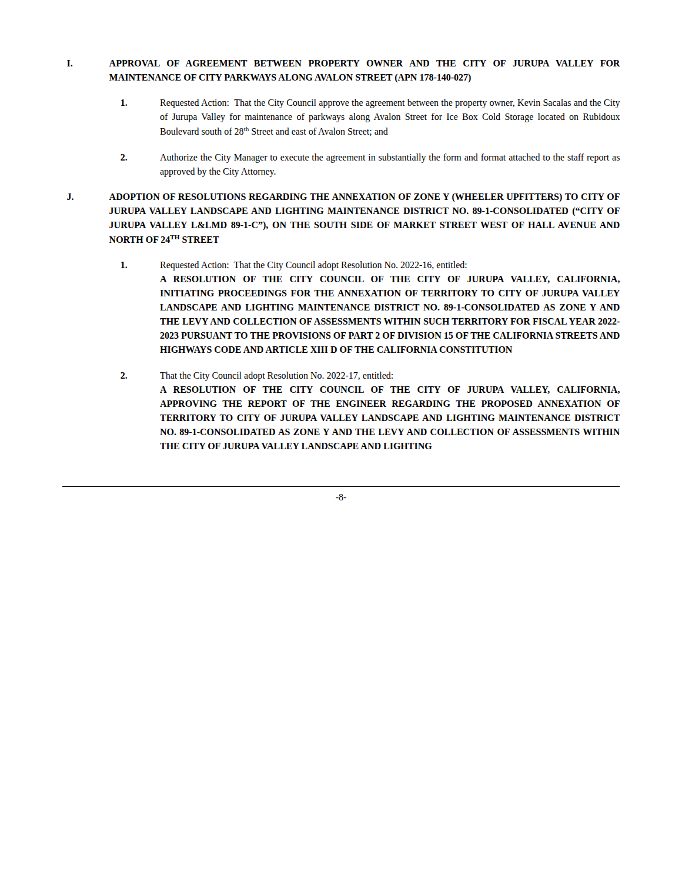I.
APPROVAL OF AGREEMENT BETWEEN PROPERTY OWNER AND THE CITY OF JURUPA VALLEY FOR MAINTENANCE OF CITY PARKWAYS ALONG AVALON STREET (APN 178-140-027)
1.
Requested Action: That the City Council approve the agreement between the property owner, Kevin Sacalas and the City of Jurupa Valley for maintenance of parkways along Avalon Street for Ice Box Cold Storage located on Rubidoux Boulevard south of 28th Street and east of Avalon Street; and
2.
Authorize the City Manager to execute the agreement in substantially the form and format attached to the staff report as approved by the City Attorney.
J.
ADOPTION OF RESOLUTIONS REGARDING THE ANNEXATION OF ZONE Y (WHEELER UPFITTERS) TO CITY OF JURUPA VALLEY LANDSCAPE AND LIGHTING MAINTENANCE DISTRICT NO. 89-1-CONSOLIDATED (“CITY OF JURUPA VALLEY L&LMD 89-1-C”), ON THE SOUTH SIDE OF MARKET STREET WEST OF HALL AVENUE AND NORTH OF 24TH STREET
1.
Requested Action: That the City Council adopt Resolution No. 2022-16, entitled:
A RESOLUTION OF THE CITY COUNCIL OF THE CITY OF JURUPA VALLEY, CALIFORNIA, INITIATING PROCEEDINGS FOR THE ANNEXATION OF TERRITORY TO CITY OF JURUPA VALLEY LANDSCAPE AND LIGHTING MAINTENANCE DISTRICT NO. 89-1-CONSOLIDATED AS ZONE Y AND THE LEVY AND COLLECTION OF ASSESSMENTS WITHIN SUCH TERRITORY FOR FISCAL YEAR 2022-2023 PURSUANT TO THE PROVISIONS OF PART 2 OF DIVISION 15 OF THE CALIFORNIA STREETS AND HIGHWAYS CODE AND ARTICLE XIII D OF THE CALIFORNIA CONSTITUTION
2.
That the City Council adopt Resolution No. 2022-17, entitled:
A RESOLUTION OF THE CITY COUNCIL OF THE CITY OF JURUPA VALLEY, CALIFORNIA, APPROVING THE REPORT OF THE ENGINEER REGARDING THE PROPOSED ANNEXATION OF TERRITORY TO CITY OF JURUPA VALLEY LANDSCAPE AND LIGHTING MAINTENANCE DISTRICT NO. 89-1-CONSOLIDATED AS ZONE Y AND THE LEVY AND COLLECTION OF ASSESSMENTS WITHIN THE CITY OF JURUPA VALLEY LANDSCAPE AND LIGHTING
-8-